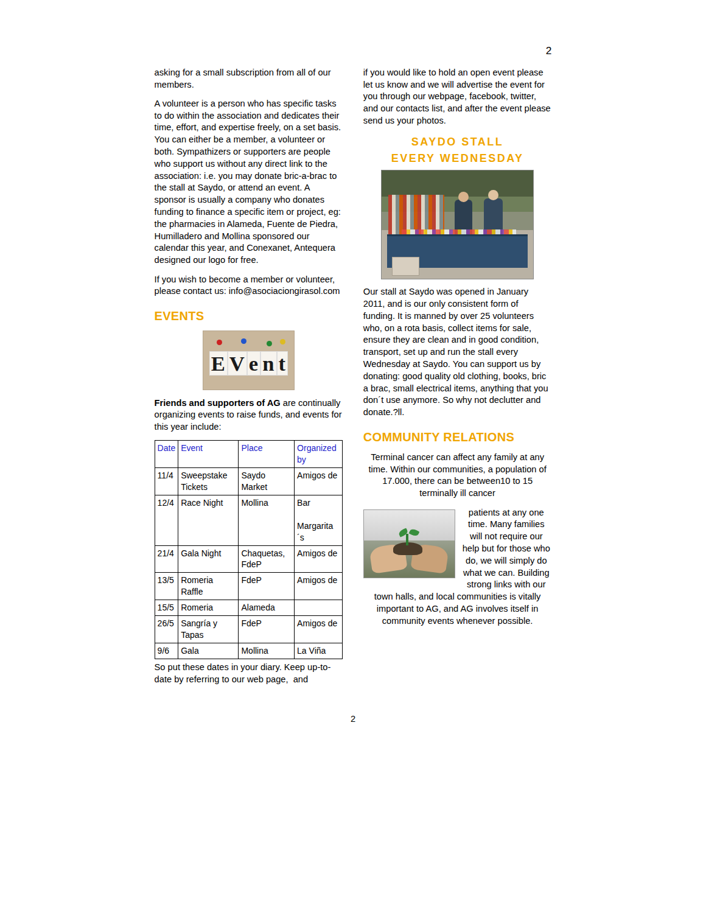2
asking for a small subscription from all of our members.
A volunteer is a person who has specific tasks to do within the association and dedicates their time, effort, and expertise freely, on a set basis. You can either be a member, a volunteer or both. Sympathizers or supporters are people who support us without any direct link to the association: i.e. you may donate bric-a-brac to the stall at Saydo, or attend an event. A sponsor is usually a company who donates funding to finance a specific item or project, eg: the pharmacies in Alameda, Fuente de Piedra, Humilladero and Mollina sponsored our calendar this year, and Conexanet, Antequera designed our logo for free.
If you wish to become a member or volunteer, please contact us: info@asociaciongirasol.com
EVENTS
EVent
Friends and supporters of AG are continually organizing events to raise funds, and events for this year include:
| Date | Event | Place | Organized by |
| --- | --- | --- | --- |
| 11/4 | Sweepstake Tickets | Saydo Market | Amigos de |
| 12/4 | Race Night | Mollina | Bar Margarita´s |
| 21/4 | Gala Night | Chaquetas, FdeP | Amigos de |
| 13/5 | Romeria Raffle | FdeP | Amigos de |
| 15/5 | Romeria | Alameda | |
| 26/5 | Sangría y Tapas | FdeP | Amigos de |
| 9/6 | Gala | Mollina | La Viña |
So put these dates in your diary. Keep up-to-date by referring to our web page, and
if you would like to hold an open event please let us know and we will advertise the event for you through our webpage, facebook, twitter, and our contacts list, and after the event please send us your photos.
SAYDO STALL
EVERY WEDNESDAY
Our stall at Saydo was opened in January 2011, and is our only consistent form of funding. It is manned by over 25 volunteers who, on a rota basis, collect items for sale, ensure they are clean and in good condition, transport, set up and run the stall every Wednesday at Saydo. You can support us by donating: good quality old clothing, books, bric a brac, small electrical items, anything that you don´t use anymore. So why not declutter and donate.?ll.
COMMUNITY RELATIONS
Terminal cancer can affect any family at any time. Within our communities, a population of 17.000, there can be between10 to 15 terminally ill cancer
patients at any one time. Many families will not require our help but for those who do, we will simply do what we can. Building strong links with our town halls, and local communities is vitally important to AG, and AG involves itself in community events whenever possible.
2